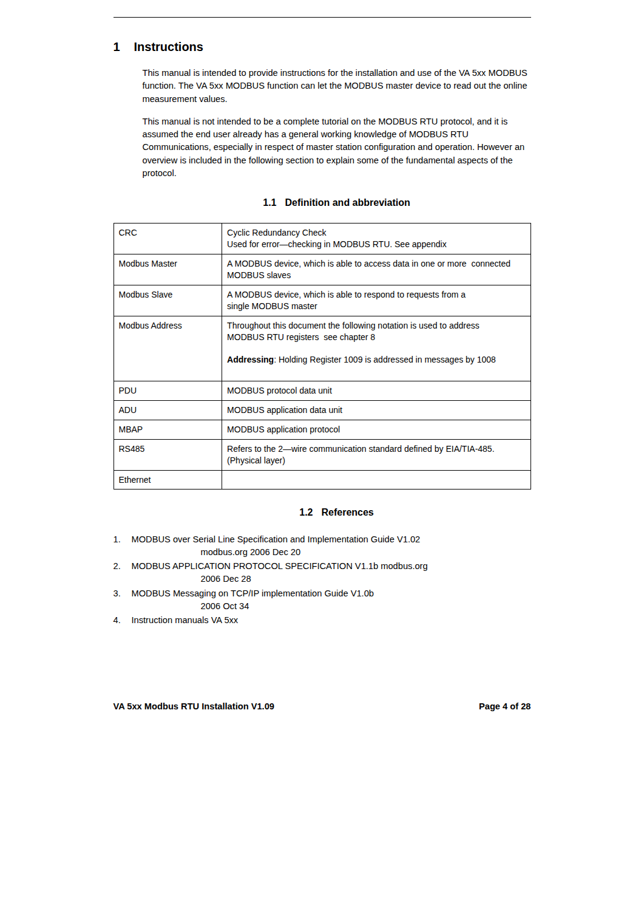1 Instructions
This manual is intended to provide instructions for the installation and use of the VA 5xx MODBUS function. The VA 5xx MODBUS function can let the MODBUS master device to read out the online measurement values.
This manual is not intended to be a complete tutorial on the MODBUS RTU protocol, and it is assumed the end user already has a general working knowledge of MODBUS RTU Communications, especially in respect of master station configuration and operation. However an overview is included in the following section to explain some of the fundamental aspects of the protocol.
1.1 Definition and abbreviation
| CRC | Cyclic Redundancy Check Used for error—checking in MODBUS RTU. See appendix |
| Modbus Master | A MODBUS device, which is able to access data in one or more connected MODBUS slaves |
| Modbus Slave | A MODBUS device, which is able to respond to requests from a single MODBUS master |
| Modbus Address | Throughout this document the following notation is used to address MODBUS RTU registers see chapter 8 Addressing : Holding Register 1009 is addressed in messages by 1008 |
| PDU | MODBUS protocol data unit |
| ADU | MODBUS application data unit |
| MBAP | MODBUS application protocol |
| RS485 | Refers to the 2—wire communication standard defined by EIA/TIA-485. (Physical layer) |
| Ethernet | |
1.2 References
1. MODBUS over Serial Line Specification and Implementation Guide V1.02 modbus.org 2006 Dec 20
2. MODBUS APPLICATION PROTOCOL SPECIFICATION V1.1b modbus.org 2006 Dec 28
3. MODBUS Messaging on TCP/IP implementation Guide V1.0b 2006 Oct 34
4. Instruction manuals VA 5xx
VA 5xx Modbus RTU Installation V1.09
Page 4 of 28